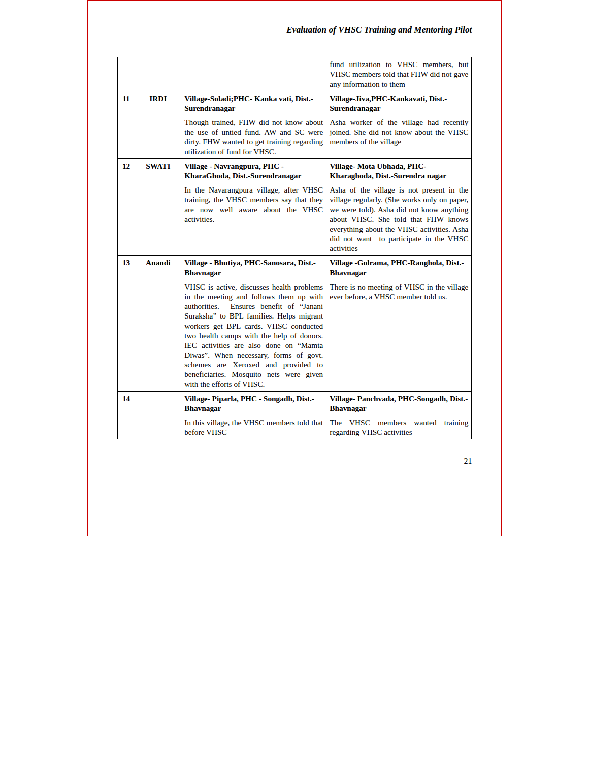Evaluation of VHSC Training and Mentoring Pilot
| | | | fund utilization to VHSC members, but VHSC members told that FHW did not gave any information to them |
| 11 | IRDI | Village-Soladi;PHC- Kanka vati, Dist.- Surendranagar Though trained, FHW did not know about the use of untied fund. AW and SC were dirty. FHW wanted to get training regarding utilization of fund for VHSC. | Village-Jiva,PHC-Kankavati, Dist.- Surendranagar Asha worker of the village had recently joined. She did not know about the VHSC members of the village |
| 12 | SWATI | Village - Navrangpura, PHC - KharaGhoda, Dist.-Surendranagar In the Navarangpura village, after VHSC training, the VHSC members say that they are now well aware about the VHSC activities. | Village- Mota Ubhada, PHC-Kharaghoda, Dist.-Surendra nagar Asha of the village is not present in the village regularly. (She works only on paper, we were told). Asha did not know anything about VHSC. She told that FHW knows everything about the VHSC activities. Asha did not want to participate in the VHSC activities |
| 13 | Anandi | Village - Bhutiya, PHC-Sanosara, Dist.-Bhavnagar VHSC is active, discusses health problems in the meeting and follows them up with authorities. Ensures benefit of “Janani Suraksha” to BPL families. Helps migrant workers get BPL cards. VHSC conducted two health camps with the help of donors. IEC activities are also done on “Mamta Diwas”. When necessary, forms of govt. schemes are Xeroxed and provided to beneficiaries. Mosquito nets were given with the efforts of VHSC. | Village -Golrama, PHC-Ranghola, Dist.-Bhavnagar There is no meeting of VHSC in the village ever before, a VHSC member told us. |
| 14 | | Village- Piparla, PHC - Songadh, Dist.- Bhavnagar In this village, the VHSC members told that before VHSC | Village- Panchvada, PHC-Songadh, Dist.- Bhavnagar The VHSC members wanted training regarding VHSC activities |
21